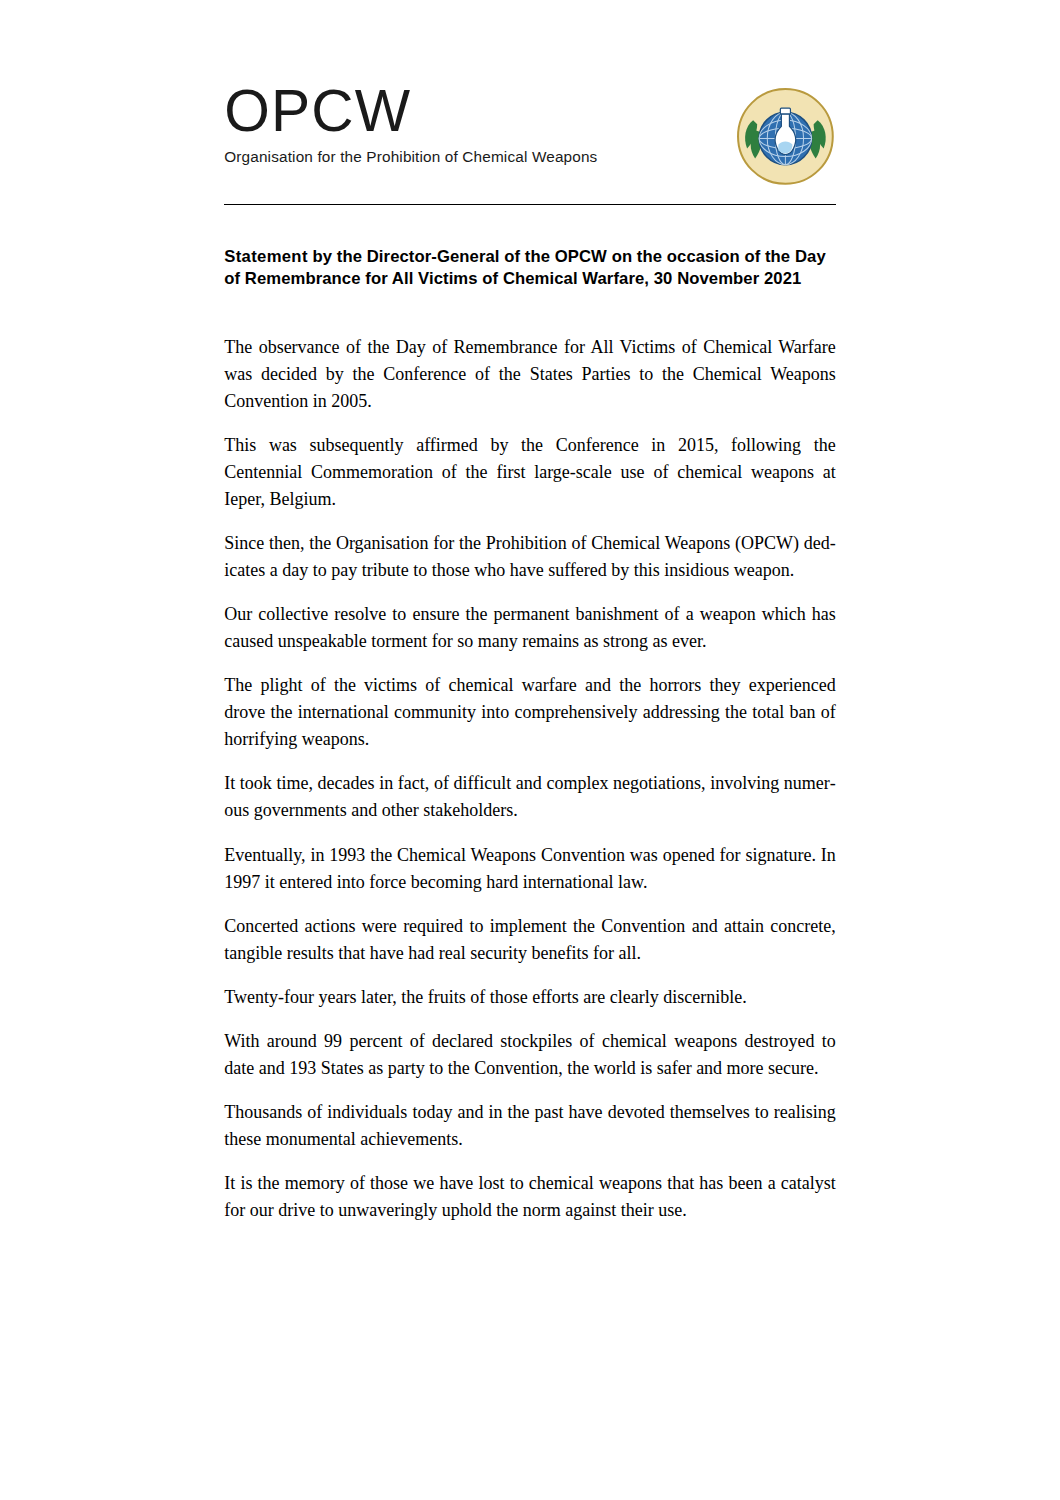OPCW
Organisation for the Prohibition of Chemical Weapons
Statement by the Director-General of the OPCW on the occasion of the Day of Remembrance for All Victims of Chemical Warfare, 30 November 2021
The observance of the Day of Remembrance for All Victims of Chemical Warfare was decided by the Conference of the States Parties to the Chemical Weapons Convention in 2005.
This was subsequently affirmed by the Conference in 2015, following the Centennial Commemoration of the first large-scale use of chemical weapons at Ieper, Belgium.
Since then, the Organisation for the Prohibition of Chemical Weapons (OPCW) dedicates a day to pay tribute to those who have suffered by this insidious weapon.
Our collective resolve to ensure the permanent banishment of a weapon which has caused unspeakable torment for so many remains as strong as ever.
The plight of the victims of chemical warfare and the horrors they experienced drove the international community into comprehensively addressing the total ban of horrifying weapons.
It took time, decades in fact, of difficult and complex negotiations, involving numerous governments and other stakeholders.
Eventually, in 1993 the Chemical Weapons Convention was opened for signature. In 1997 it entered into force becoming hard international law.
Concerted actions were required to implement the Convention and attain concrete, tangible results that have had real security benefits for all.
Twenty-four years later, the fruits of those efforts are clearly discernible.
With around 99 percent of declared stockpiles of chemical weapons destroyed to date and 193 States as party to the Convention, the world is safer and more secure.
Thousands of individuals today and in the past have devoted themselves to realising these monumental achievements.
It is the memory of those we have lost to chemical weapons that has been a catalyst for our drive to unwaveringly uphold the norm against their use.